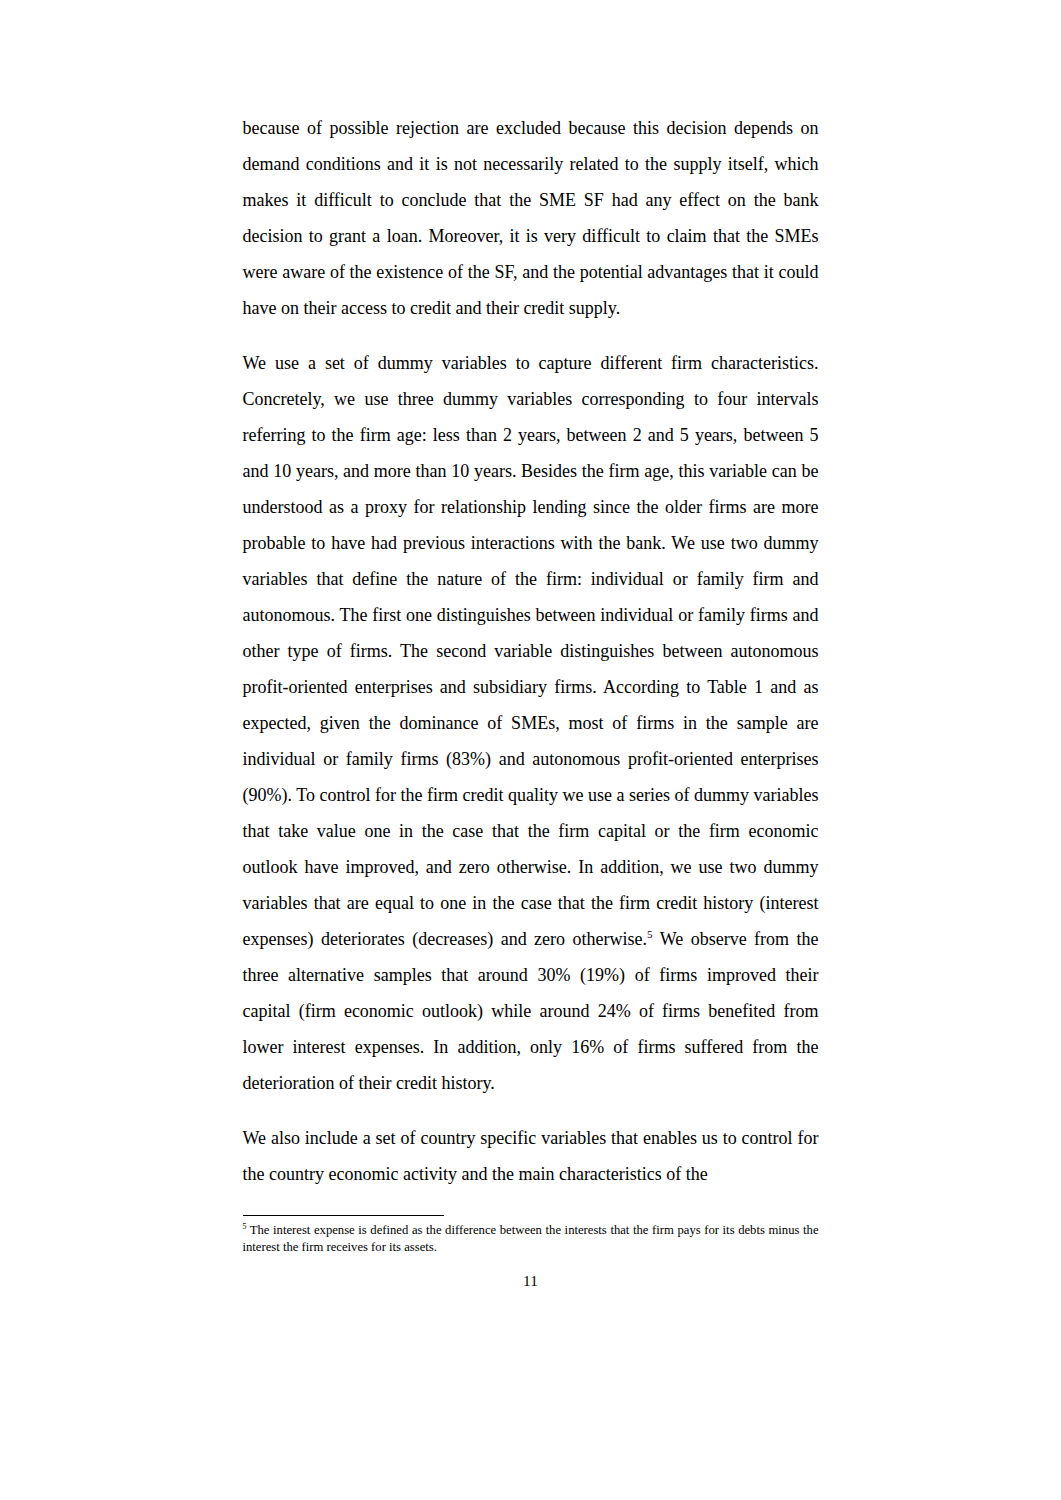because of possible rejection are excluded because this decision depends on demand conditions and it is not necessarily related to the supply itself, which makes it difficult to conclude that the SME SF had any effect on the bank decision to grant a loan. Moreover, it is very difficult to claim that the SMEs were aware of the existence of the SF, and the potential advantages that it could have on their access to credit and their credit supply.
We use a set of dummy variables to capture different firm characteristics. Concretely, we use three dummy variables corresponding to four intervals referring to the firm age: less than 2 years, between 2 and 5 years, between 5 and 10 years, and more than 10 years. Besides the firm age, this variable can be understood as a proxy for relationship lending since the older firms are more probable to have had previous interactions with the bank. We use two dummy variables that define the nature of the firm: individual or family firm and autonomous. The first one distinguishes between individual or family firms and other type of firms. The second variable distinguishes between autonomous profit-oriented enterprises and subsidiary firms. According to Table 1 and as expected, given the dominance of SMEs, most of firms in the sample are individual or family firms (83%) and autonomous profit-oriented enterprises (90%). To control for the firm credit quality we use a series of dummy variables that take value one in the case that the firm capital or the firm economic outlook have improved, and zero otherwise. In addition, we use two dummy variables that are equal to one in the case that the firm credit history (interest expenses) deteriorates (decreases) and zero otherwise.5 We observe from the three alternative samples that around 30% (19%) of firms improved their capital (firm economic outlook) while around 24% of firms benefited from lower interest expenses. In addition, only 16% of firms suffered from the deterioration of their credit history.
We also include a set of country specific variables that enables us to control for the country economic activity and the main characteristics of the
5 The interest expense is defined as the difference between the interests that the firm pays for its debts minus the interest the firm receives for its assets.
11